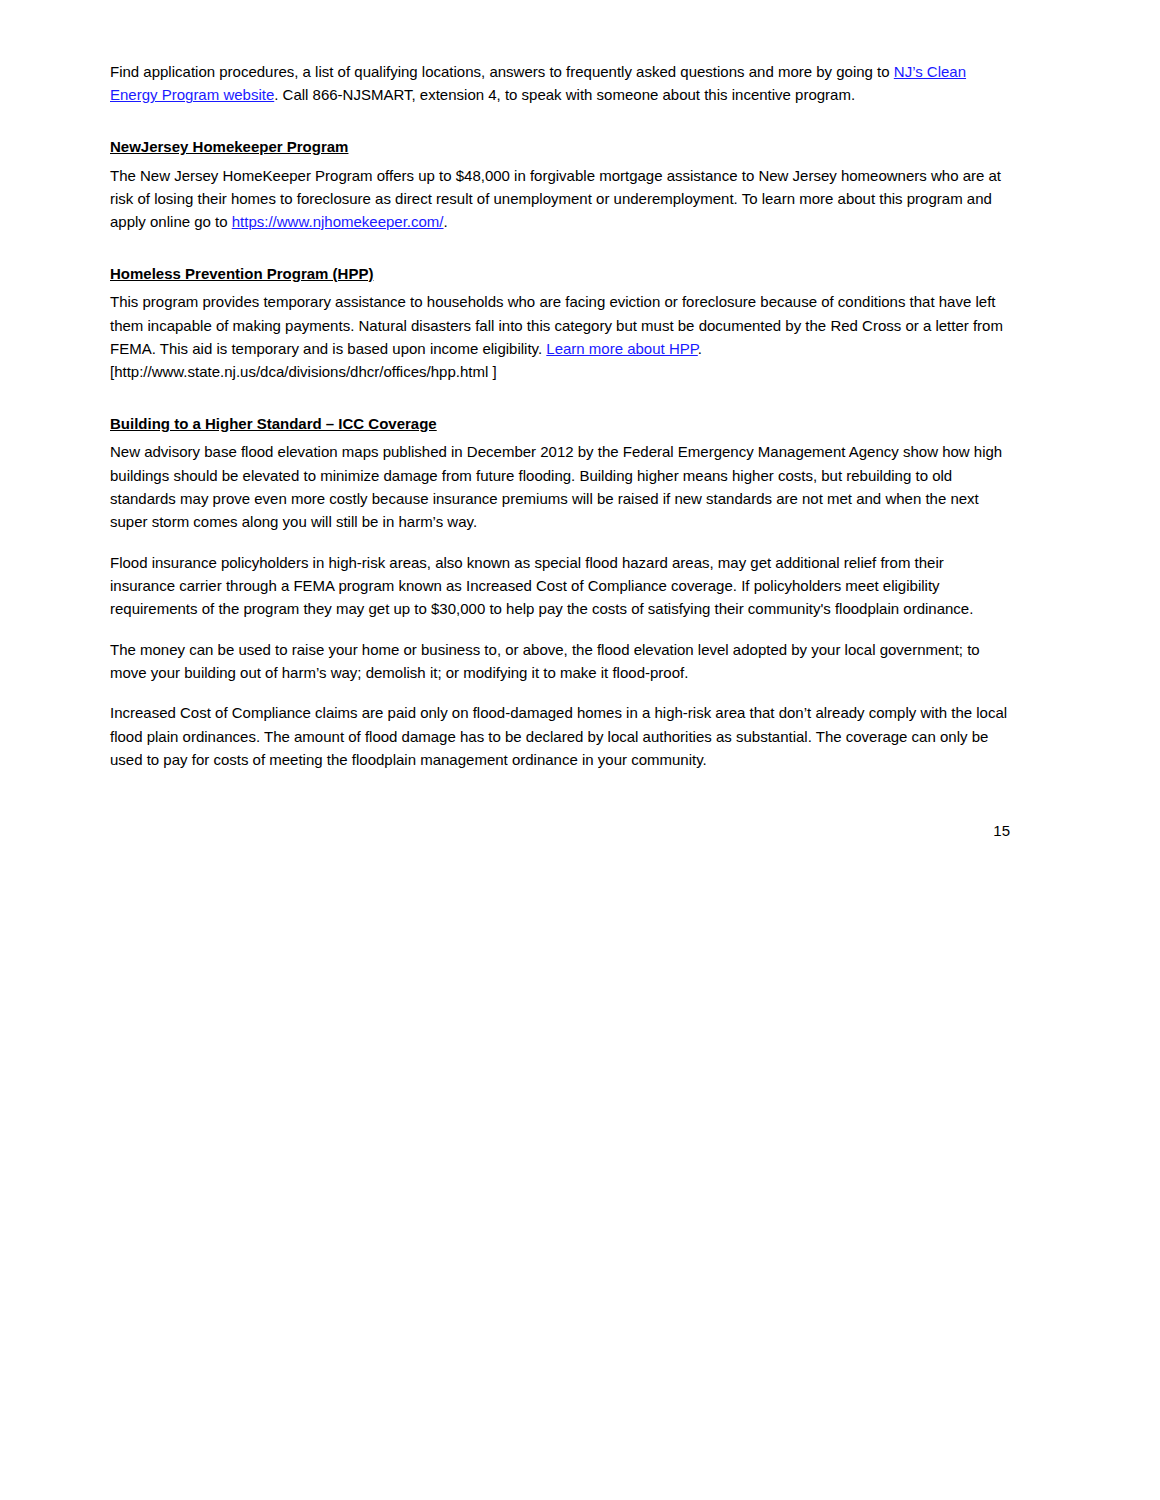Find application procedures, a list of qualifying locations, answers to frequently asked questions and more by going to NJ’s Clean Energy Program website. Call 866-NJSMART, extension 4, to speak with someone about this incentive program.
NewJersey Homekeeper Program
The New Jersey HomeKeeper Program offers up to $48,000 in forgivable mortgage assistance to New Jersey homeowners who are at risk of losing their homes to foreclosure as direct result of unemployment or underemployment. To learn more about this program and apply online go to https://www.njhomekeeper.com/.
Homeless Prevention Program (HPP)
This program provides temporary assistance to households who are facing eviction or foreclosure because of conditions that have left them incapable of making payments. Natural disasters fall into this category but must be documented by the Red Cross or a letter from FEMA. This aid is temporary and is based upon income eligibility. Learn more about HPP.
[http://www.state.nj.us/dca/divisions/dhcr/offices/hpp.html ]
Building to a Higher Standard – ICC Coverage
New advisory base flood elevation maps published in December 2012 by the Federal Emergency Management Agency show how high buildings should be elevated to minimize damage from future flooding. Building higher means higher costs, but rebuilding to old standards may prove even more costly because insurance premiums will be raised if new standards are not met and when the next super storm comes along you will still be in harm’s way.
Flood insurance policyholders in high-risk areas, also known as special flood hazard areas, may get additional relief from their insurance carrier through a FEMA program known as Increased Cost of Compliance coverage. If policyholders meet eligibility requirements of the program they may get up to $30,000 to help pay the costs of satisfying their community's floodplain ordinance.
The money can be used to raise your home or business to, or above, the flood elevation level adopted by your local government; to move your building out of harm’s way; demolish it; or modifying it to make it flood-proof.
Increased Cost of Compliance claims are paid only on flood-damaged homes in a high-risk area that don’t already comply with the local flood plain ordinances. The amount of flood damage has to be declared by local authorities as substantial. The coverage can only be used to pay for costs of meeting the floodplain management ordinance in your community.
15